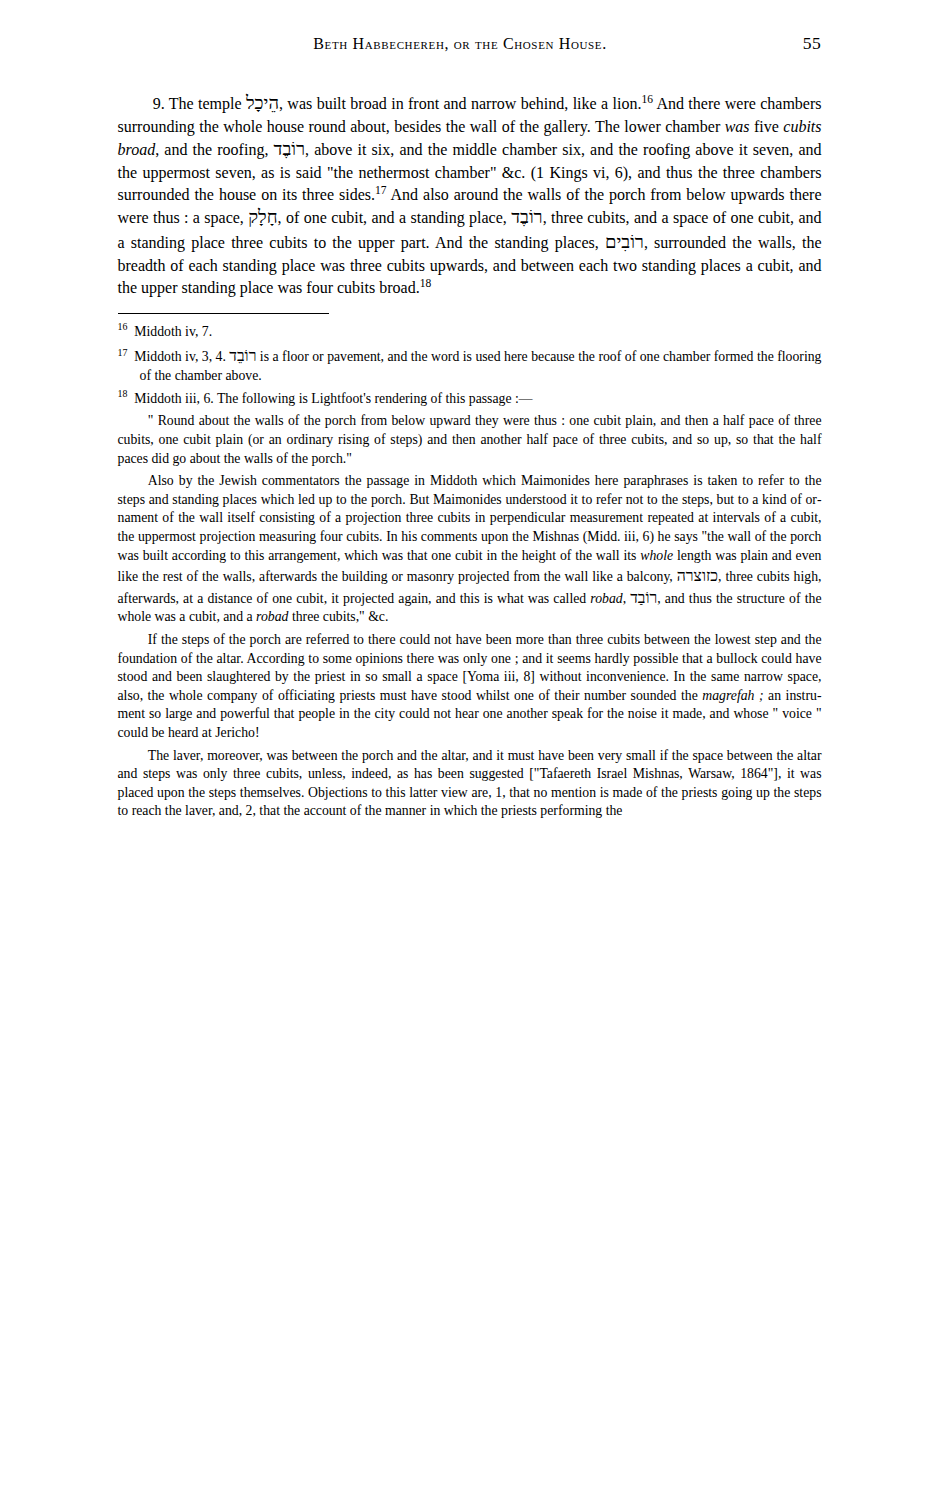Beth Habbechereh, or the Chosen House. 55
9. The temple הֵיכָל, was built broad in front and narrow behind, like a lion.16 And there were chambers surrounding the whole house round about, besides the wall of the gallery. The lower chamber was five cubits broad, and the roofing, רוֹבֶד, above it six, and the middle chamber six, and the roofing above it seven, and the uppermost seven, as is said "the nethermost chamber" &c. (1 Kings vi, 6), and thus the three chambers surrounded the house on its three sides.17 And also around the walls of the porch from below upwards there were thus : a space, חָלָק, of one cubit, and a standing place, רוֹבֶד, three cubits, and a space of one cubit, and a standing place three cubits to the upper part. And the standing places, רוֹבִים, surrounded the walls, the breadth of each standing place was three cubits upwards, and between each two standing places a cubit, and the upper standing place was four cubits broad.18
16 Middoth iv, 7.
17 Middoth iv, 3, 4. רוֹבֵד is a floor or pavement, and the word is used here because the roof of one chamber formed the flooring of the chamber above.
18 Middoth iii, 6. The following is Lightfoot's rendering of this passage :—
" Round about the walls of the porch from below upward they were thus : one cubit plain, and then a half pace of three cubits, one cubit plain (or an ordinary rising of steps) and then another half pace of three cubits, and so up, so that the half paces did go about the walls of the porch."
Also by the Jewish commentators the passage in Middoth which Maimonides here paraphrases is taken to refer to the steps and standing places which led up to the porch. But Maimonides understood it to refer not to the steps, but to a kind of ornament of the wall itself consisting of a projection three cubits in perpendicular measurement repeated at intervals of a cubit, the uppermost projection measuring four cubits. In his comments upon the Mishnas (Midd. iii, 6) he says "the wall of the porch was built according to this arrangement, which was that one cubit in the height of the wall its whole length was plain and even like the rest of the walls, afterwards the building or masonry projected from the wall like a balcony, כזוצרה, three cubits high, afterwards, at a distance of one cubit, it projected again, and this is what was called robad, רוֹבַד, and thus the structure of the whole was a cubit, and a robad three cubits," &c.
If the steps of the porch are referred to there could not have been more than three cubits between the lowest step and the foundation of the altar. According to some opinions there was only one ; and it seems hardly possible that a bullock could have stood and been slaughtered by the priest in so small a space [Yoma iii, 8] without inconvenience. In the same narrow space, also, the whole company of officiating priests must have stood whilst one of their number sounded the magrefah ; an instrument so large and powerful that people in the city could not hear one another speak for the noise it made, and whose " voice " could be heard at Jericho!
The laver, moreover, was between the porch and the altar, and it must have been very small if the space between the altar and steps was only three cubits, unless, indeed, as has been suggested ["Tafaereth Israel Mishnas, Warsaw, 1864"], it was placed upon the steps themselves. Objections to this latter view are, 1, that no mention is made of the priests going up the steps to reach the laver, and, 2, that the account of the manner in which the priests performing the